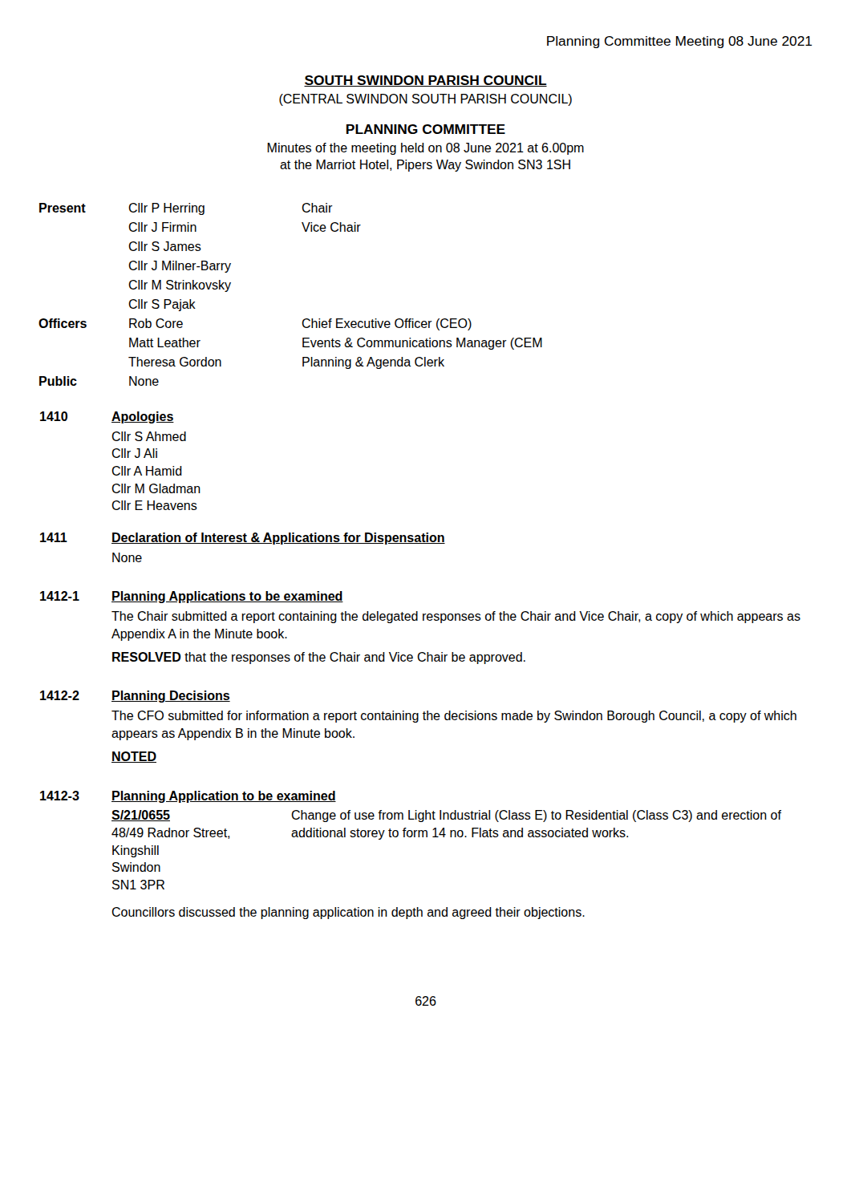Planning Committee Meeting 08 June 2021
SOUTH SWINDON PARISH COUNCIL
(CENTRAL SWINDON SOUTH PARISH COUNCIL)
PLANNING COMMITTEE
Minutes of the meeting held on 08 June 2021 at 6.00pm
at the Marriot Hotel, Pipers Way Swindon SN3 1SH
| Present | Cllr P Herring | Chair |
| | Cllr J Firmin | Vice Chair |
| | Cllr S James | |
| | Cllr J Milner-Barry | |
| | Cllr M Strinkovsky | |
| | Cllr S Pajak | |
| Officers | Rob Core | Chief Executive Officer (CEO) |
| | Matt Leather | Events & Communications Manager (CEM |
| | Theresa Gordon | Planning & Agenda Clerk |
| Public | None | |
| 1410 | Apologies Cllr S Ahmed Cllr J Ali Cllr A Hamid Cllr M Gladman Cllr E Heavens |
| 1411 | Declaration of Interest & Applications for Dispensation None |
| 1412-1 | Planning Applications to be examined The Chair submitted a report containing the delegated responses of the Chair and Vice Chair, a copy of which appears as Appendix A in the Minute book. RESOLVED that the responses of the Chair and Vice Chair be approved. |
| 1412-2 | Planning Decisions The CFO submitted for information a report containing the decisions made by Swindon Borough Council, a copy of which appears as Appendix B in the Minute book. NOTED |
| 1412-3 | Planning Application to be examined / S/21/0655 48/49 Radnor Street, Kingshill Swindon SN1 3PR / Change of use from Light Industrial (Class E) to Residential (Class C3) and erection of additional storey to form 14 no. Flats and associated works. / Councillors discussed the planning application in depth and agreed their objections. |
626